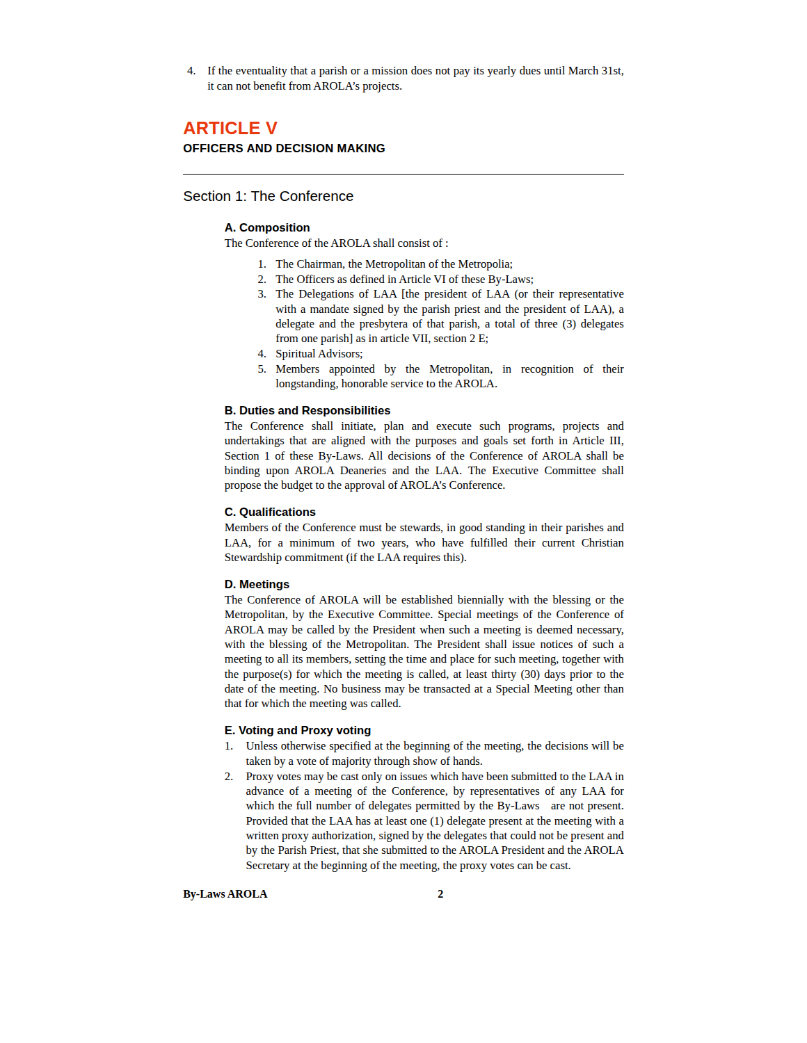4. If the eventuality that a parish or a mission does not pay its yearly dues until March 31st, it can not benefit from AROLA’s projects.
ARTICLE V
OFFICERS AND DECISION MAKING
Section 1: The Conference
A. Composition
The Conference of the AROLA shall consist of :
1. The Chairman, the Metropolitan of the Metropolia;
2. The Officers as defined in Article VI of these By-Laws;
3. The Delegations of LAA [the president of LAA (or their representative with a mandate signed by the parish priest and the president of LAA), a delegate and the presbytera of that parish, a total of three (3) delegates from one parish] as in article VII, section 2 E;
4. Spiritual Advisors;
5. Members appointed by the Metropolitan, in recognition of their longstanding, honorable service to the AROLA.
B. Duties and Responsibilities
The Conference shall initiate, plan and execute such programs, projects and undertakings that are aligned with the purposes and goals set forth in Article III, Section 1 of these By-Laws. All decisions of the Conference of AROLA shall be binding upon AROLA Deaneries and the LAA. The Executive Committee shall propose the budget to the approval of AROLA’s Conference.
C. Qualifications
Members of the Conference must be stewards, in good standing in their parishes and LAA, for a minimum of two years, who have fulfilled their current Christian Stewardship commitment (if the LAA requires this).
D. Meetings
The Conference of AROLA will be established biennially with the blessing or the Metropolitan, by the Executive Committee. Special meetings of the Conference of AROLA may be called by the President when such a meeting is deemed necessary, with the blessing of the Metropolitan. The President shall issue notices of such a meeting to all its members, setting the time and place for such meeting, together with the purpose(s) for which the meeting is called, at least thirty (30) days prior to the date of the meeting. No business may be transacted at a Special Meeting other than that for which the meeting was called.
E. Voting and Proxy voting
1. Unless otherwise specified at the beginning of the meeting, the decisions will be taken by a vote of majority through show of hands.
2. Proxy votes may be cast only on issues which have been submitted to the LAA in advance of a meeting of the Conference, by representatives of any LAA for which the full number of delegates permitted by the By-Laws are not present. Provided that the LAA has at least one (1) delegate present at the meeting with a written proxy authorization, signed by the delegates that could not be present and by the Parish Priest, that she submitted to the AROLA President and the AROLA Secretary at the beginning of the meeting, the proxy votes can be cast.
By-Laws AROLA2